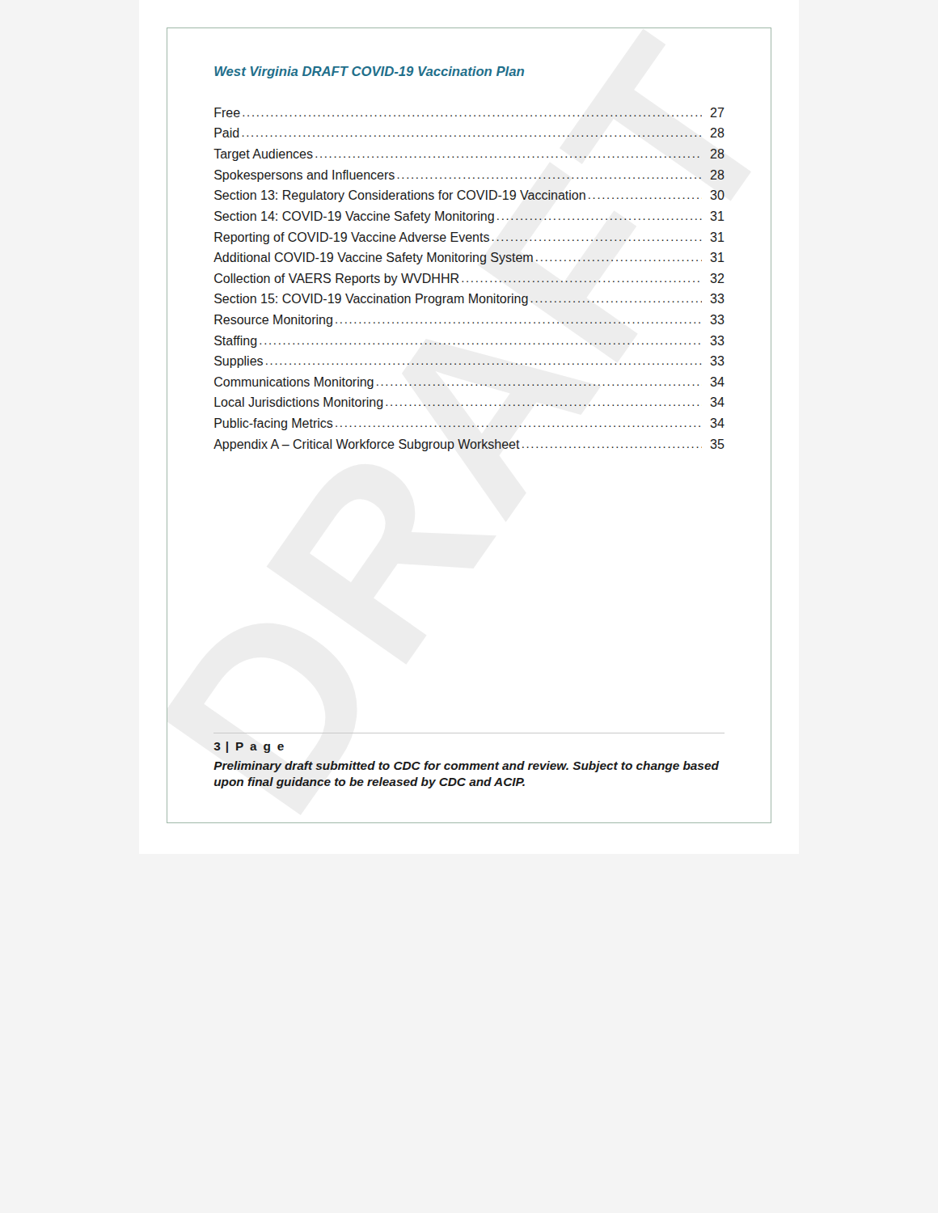DRAFT
West Virginia DRAFT COVID-19 Vaccination Plan
Free .................................................................................................................................. 27
Paid .................................................................................................................................. 28
Target Audiences .................................................................................................................. 28
Spokespersons and Influencers ................................................................................. 28
Section 13: Regulatory Considerations for COVID-19 Vaccination ............................................................ 30
Section 14: COVID-19 Vaccine Safety Monitoring ..................................................................................... 31
Reporting of COVID-19 Vaccine Adverse Events ..................................................................... 31
Additional COVID-19 Vaccine Safety Monitoring System .................................................. 31
Collection of VAERS Reports by WVDHHR ............................................................................. 32
Section 15: COVID-19 Vaccination Program Monitoring ........................................................................... 33
Resource Monitoring ............................................................................................................. 33
Staffing .............................................................................................................................. 33
Supplies ............................................................................................................................. 33
Communications Monitoring ................................................................................................. 34
Local Jurisdictions Monitoring .............................................................................................. 34
Public-facing Metrics ............................................................................................................. 34
Appendix A – Critical Workforce Subgroup Worksheet ........................................................................... 35
3 | P a g e
Preliminary draft submitted to CDC for comment and review. Subject to change based upon final guidance to be released by CDC and ACIP.